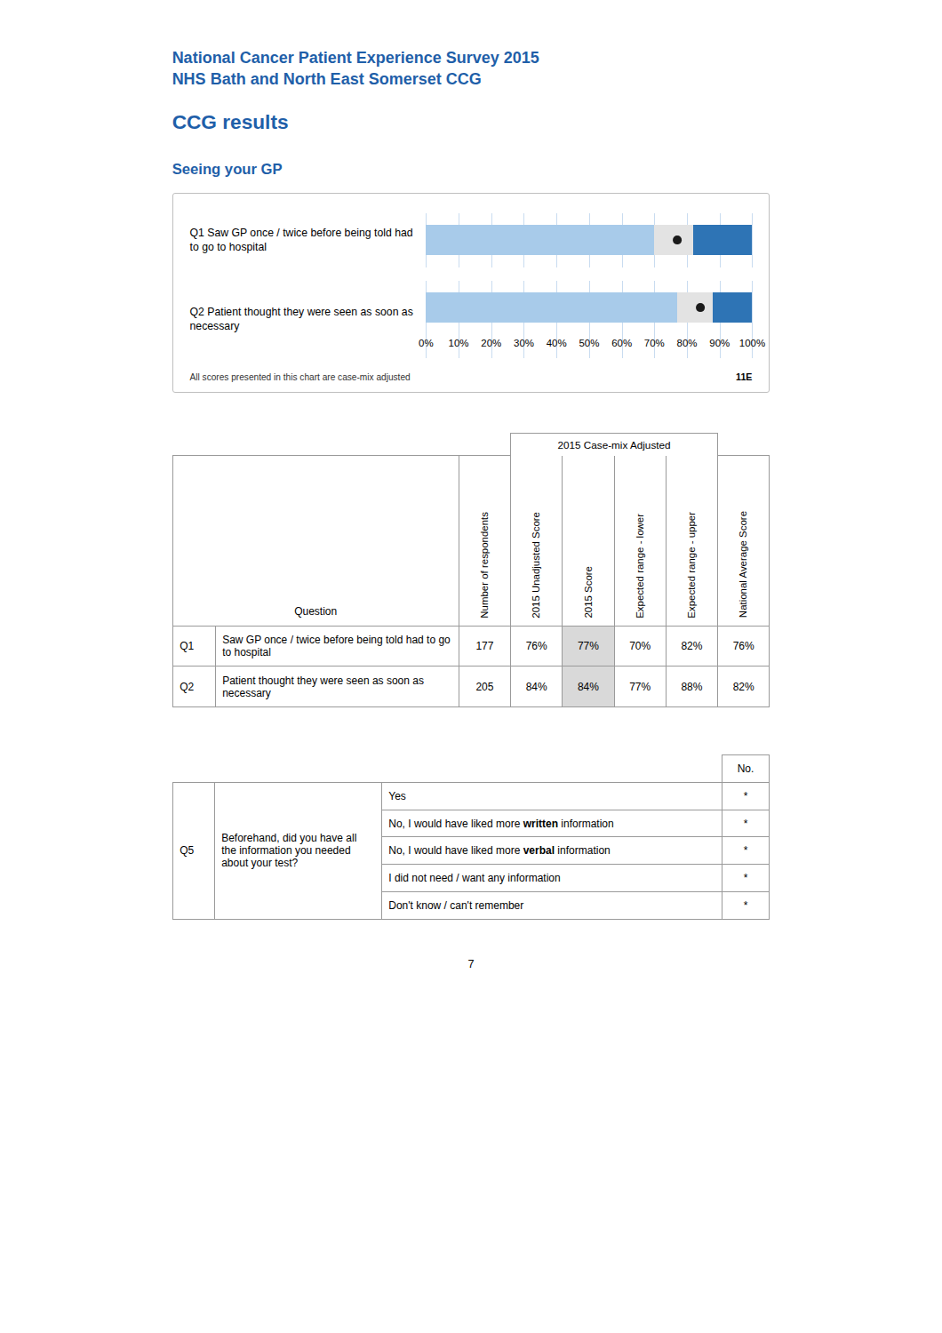National Cancer Patient Experience Survey 2015
NHS Bath and North East Somerset CCG
CCG results
Seeing your GP
Q1 Saw GP once / twice before being told had to go to hospital
Q2 Patient thought they were seen as soon as necessary
0% 10% 20% 30% 40% 50% 60% 70% 80% 90% 100%
All scores presented in this chart are case-mix adjusted
11E
| | | 2015 Case-mix Adjusted |
| --- | --- | --- |
| Question | Number of respondents | 2015 Unadjusted Score | 2015 Score | Expected range - lower | Expected range - upper | National Average Score |
| Q1 | Saw GP once / twice before being told had to go to hospital | 177 | 76% | 77% | 70% | 82% | 76% |
| Q2 | Patient thought they were seen as soon as necessary | 205 | 84% | 84% | 77% | 88% | 82% |
| | | | No. |
| --- | --- | --- | --- |
| Q5 | Beforehand, did you have all the information you needed about your test? | Yes | * |
| No, I would have liked more written information | * |
| No, I would have liked more verbal information | * |
| I did not need / want any information | * |
| Don't know / can't remember | * |
7